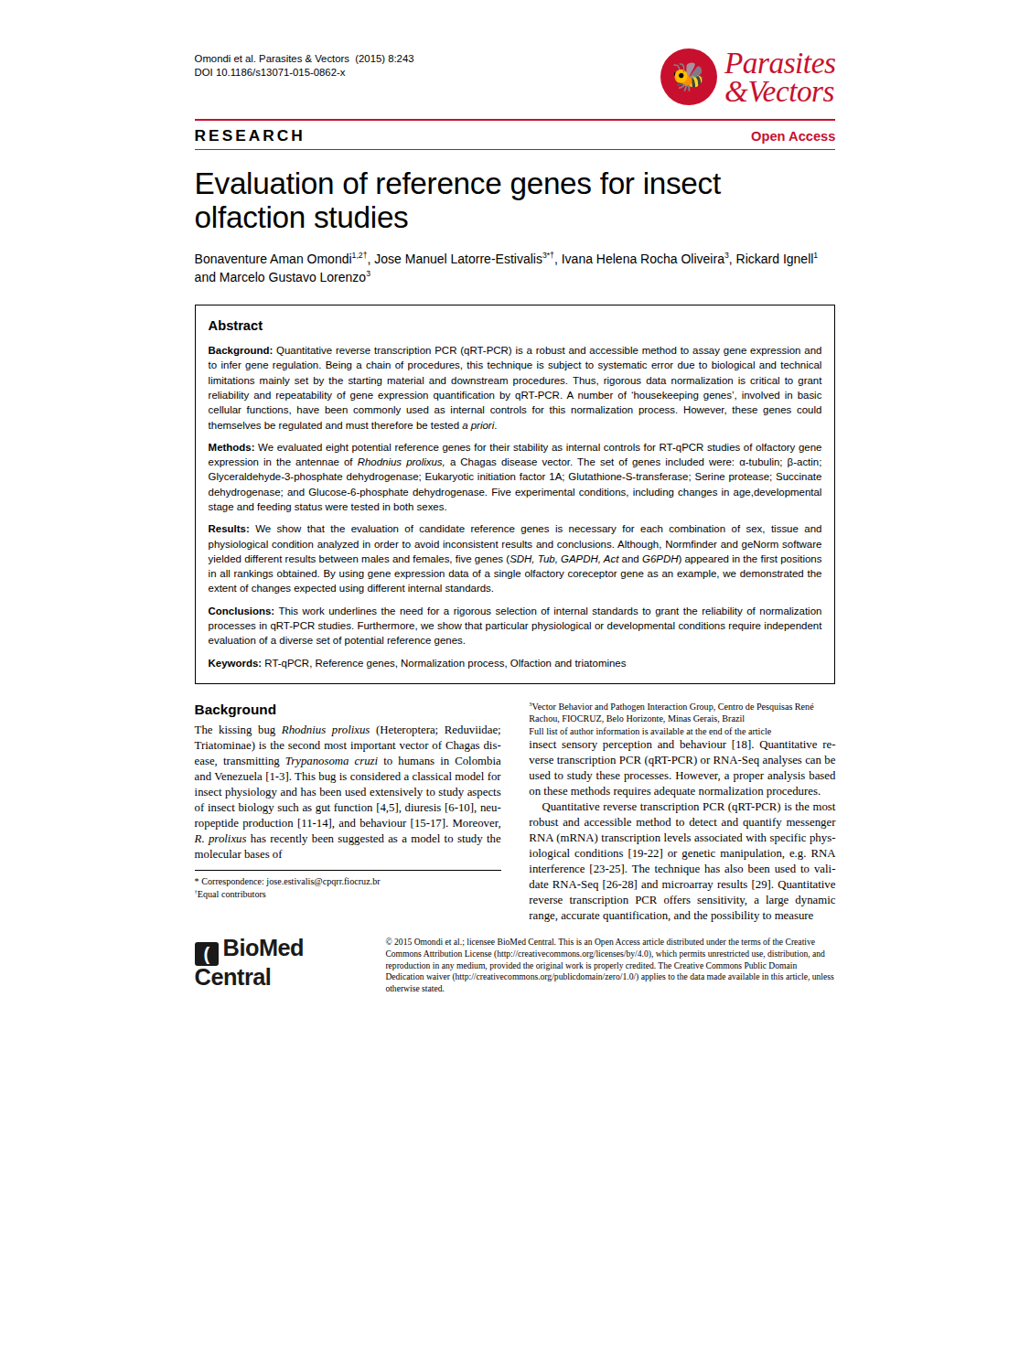Omondi et al. Parasites & Vectors (2015) 8:243
DOI 10.1186/s13071-015-0862-x
🐝
Parasites
&Vectors
RESEARCH
Open Access
Evaluation of reference genes for insect olfaction studies
Bonaventure Aman Omondi1,2†, Jose Manuel Latorre-Estivalis3*†, Ivana Helena Rocha Oliveira3, Rickard Ignell1 and Marcelo Gustavo Lorenzo3
Abstract
Background: Quantitative reverse transcription PCR (qRT-PCR) is a robust and accessible method to assay gene expression and to infer gene regulation. Being a chain of procedures, this technique is subject to systematic error due to biological and technical limitations mainly set by the starting material and downstream procedures. Thus, rigorous data normalization is critical to grant reliability and repeatability of gene expression quantification by qRT-PCR. A number of ‘housekeeping genes’, involved in basic cellular functions, have been commonly used as internal controls for this normalization process. However, these genes could themselves be regulated and must therefore be tested a priori.
Methods: We evaluated eight potential reference genes for their stability as internal controls for RT-qPCR studies of olfactory gene expression in the antennae of Rhodnius prolixus, a Chagas disease vector. The set of genes included were: α-tubulin; β-actin; Glyceraldehyde-3-phosphate dehydrogenase; Eukaryotic initiation factor 1A; Glutathione-S-transferase; Serine protease; Succinate dehydrogenase; and Glucose-6-phosphate dehydrogenase. Five experimental conditions, including changes in age,developmental stage and feeding status were tested in both sexes.
Results: We show that the evaluation of candidate reference genes is necessary for each combination of sex, tissue and physiological condition analyzed in order to avoid inconsistent results and conclusions. Although, Normfinder and geNorm software yielded different results between males and females, five genes (SDH, Tub, GAPDH, Act and G6PDH) appeared in the first positions in all rankings obtained. By using gene expression data of a single olfactory coreceptor gene as an example, we demonstrated the extent of changes expected using different internal standards.
Conclusions: This work underlines the need for a rigorous selection of internal standards to grant the reliability of normalization processes in qRT-PCR studies. Furthermore, we show that particular physiological or developmental conditions require independent evaluation of a diverse set of potential reference genes.
Keywords: RT-qPCR, Reference genes, Normalization process, Olfaction and triatomines
Background
The kissing bug Rhodnius prolixus (Heteroptera; Reduviidae; Triatominae) is the second most important vector of Chagas disease, transmitting Trypanosoma cruzi to humans in Colombia and Venezuela [1-3]. This bug is considered a classical model for insect physiology and has been used extensively to study aspects of insect biology such as gut function [4,5], diuresis [6-10], neuropeptide production [11-14], and behaviour [15-17]. Moreover, R. prolixus has recently been suggested as a model to study the molecular bases of
* Correspondence: jose.estivalis@cpqrr.fiocruz.br
†Equal contributors
3Vector Behavior and Pathogen Interaction Group, Centro de Pesquisas René Rachou, FIOCRUZ, Belo Horizonte, Minas Gerais, Brazil
Full list of author information is available at the end of the article
insect sensory perception and behaviour [18]. Quantitative reverse transcription PCR (qRT-PCR) or RNA-Seq analyses can be used to study these processes. However, a proper analysis based on these methods requires adequate normalization procedures.
Quantitative reverse transcription PCR (qRT-PCR) is the most robust and accessible method to detect and quantify messenger RNA (mRNA) transcription levels associated with specific physiological conditions [19-22] or genetic manipulation, e.g. RNA interference [23-25]. The technique has also been used to validate RNA-Seq [26-28] and microarray results [29]. Quantitative reverse transcription PCR offers sensitivity, a large dynamic range, accurate quantification, and the possibility to measure
(Bio Med Central
© 2015 Omondi et al.; licensee BioMed Central. This is an Open Access article distributed under the terms of the Creative Commons Attribution License (http://creativecommons.org/licenses/by/4.0), which permits unrestricted use, distribution, and reproduction in any medium, provided the original work is properly credited. The Creative Commons Public Domain Dedication waiver (http://creativecommons.org/publicdomain/zero/1.0/) applies to the data made available in this article, unless otherwise stated.